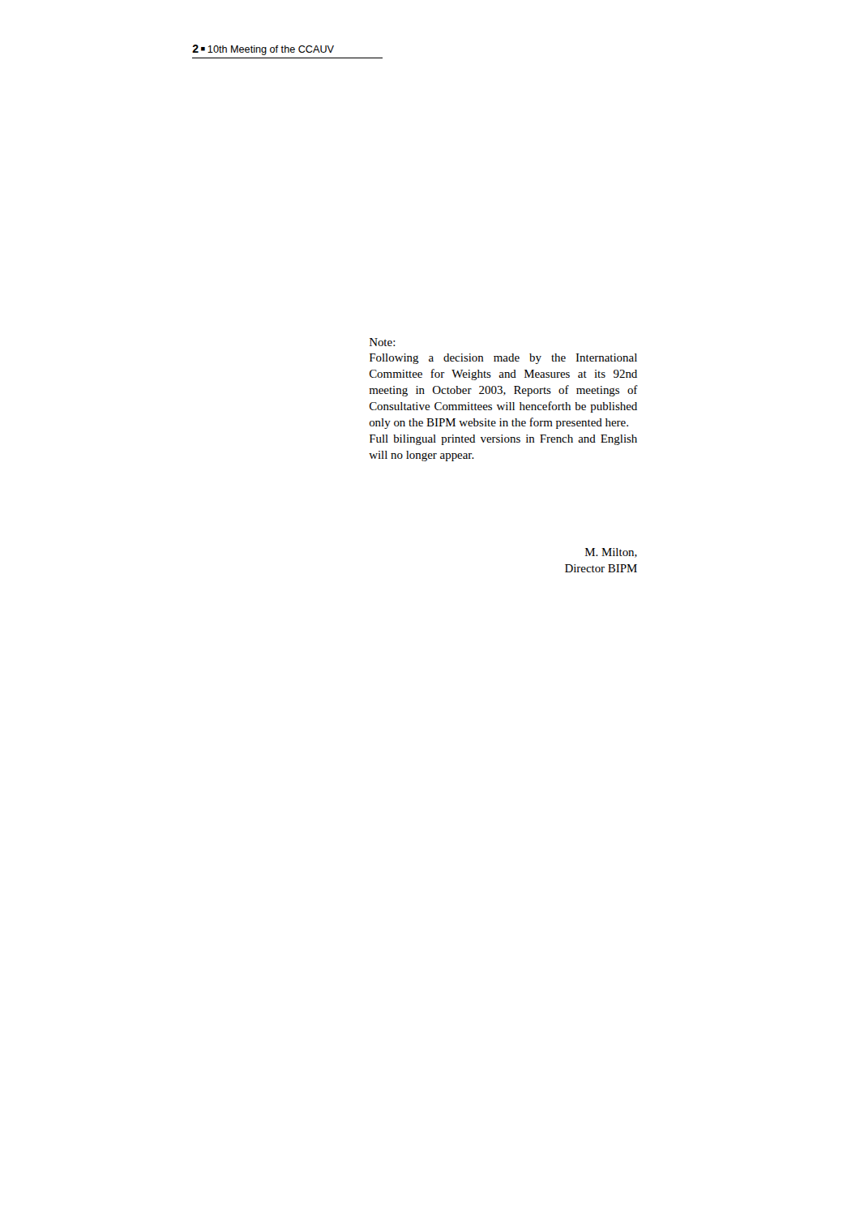2■10th Meeting of the CCAUV
Note:
Following a decision made by the International Committee for Weights and Measures at its 92nd meeting in October 2003, Reports of meetings of Consultative Committees will henceforth be published only on the BIPM website in the form presented here.
Full bilingual printed versions in French and English will no longer appear.
M. Milton,
Director BIPM